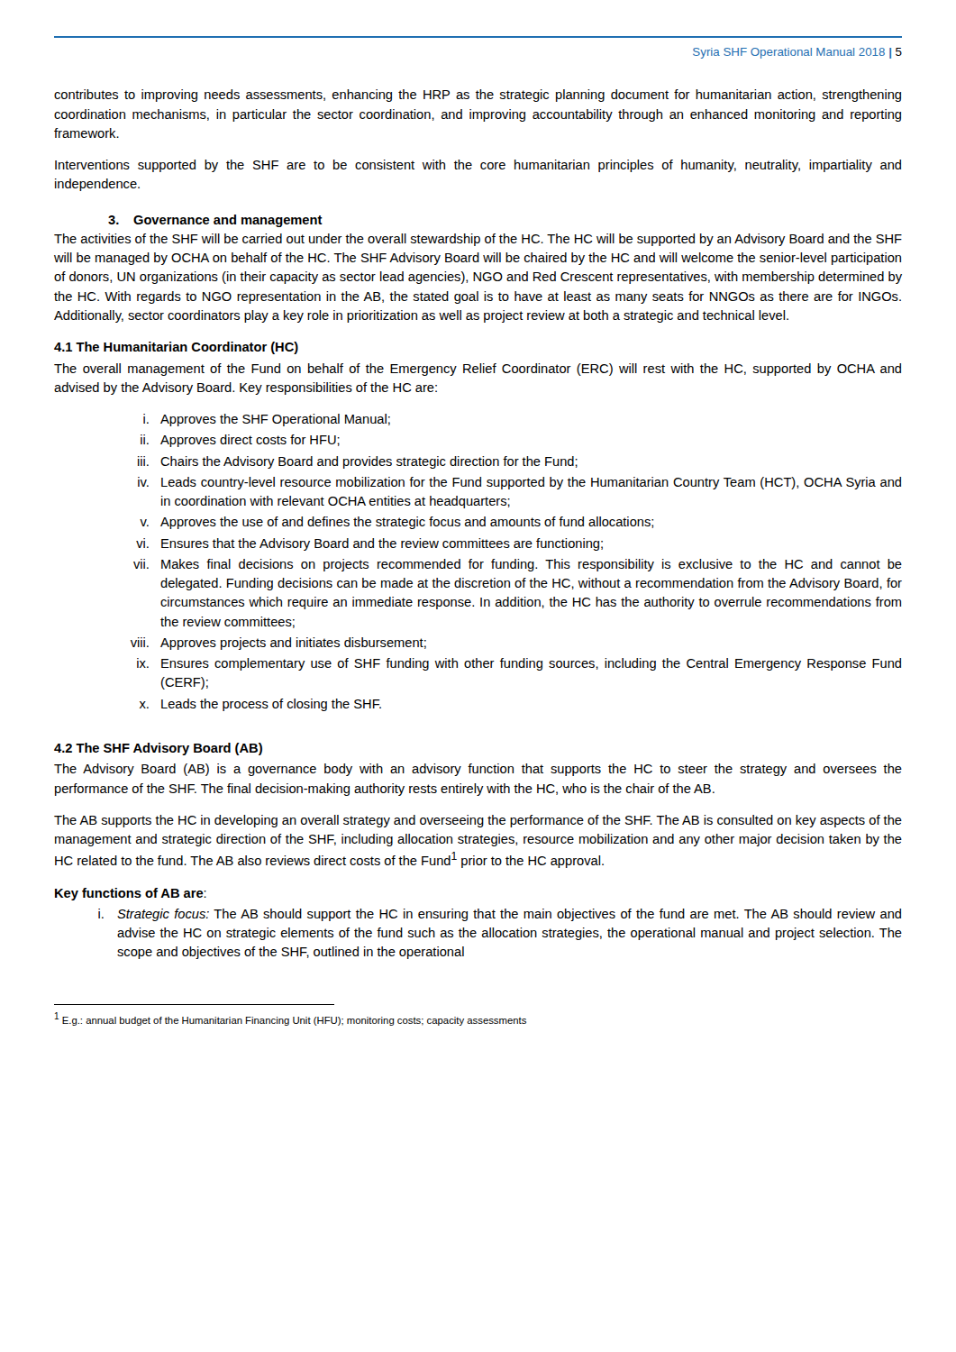Syria SHF Operational Manual 2018 | 5
contributes to improving needs assessments, enhancing the HRP as the strategic planning document for humanitarian action, strengthening coordination mechanisms, in particular the sector coordination, and improving accountability through an enhanced monitoring and reporting framework.
Interventions supported by the SHF are to be consistent with the core humanitarian principles of humanity, neutrality, impartiality and independence.
3. Governance and management
The activities of the SHF will be carried out under the overall stewardship of the HC. The HC will be supported by an Advisory Board and the SHF will be managed by OCHA on behalf of the HC. The SHF Advisory Board will be chaired by the HC and will welcome the senior-level participation of donors, UN organizations (in their capacity as sector lead agencies), NGO and Red Crescent representatives, with membership determined by the HC. With regards to NGO representation in the AB, the stated goal is to have at least as many seats for NNGOs as there are for INGOs. Additionally, sector coordinators play a key role in prioritization as well as project review at both a strategic and technical level.
4.1 The Humanitarian Coordinator (HC)
The overall management of the Fund on behalf of the Emergency Relief Coordinator (ERC) will rest with the HC, supported by OCHA and advised by the Advisory Board. Key responsibilities of the HC are:
Approves the SHF Operational Manual;
Approves direct costs for HFU;
Chairs the Advisory Board and provides strategic direction for the Fund;
Leads country-level resource mobilization for the Fund supported by the Humanitarian Country Team (HCT), OCHA Syria and in coordination with relevant OCHA entities at headquarters;
Approves the use of and defines the strategic focus and amounts of fund allocations;
Ensures that the Advisory Board and the review committees are functioning;
Makes final decisions on projects recommended for funding. This responsibility is exclusive to the HC and cannot be delegated. Funding decisions can be made at the discretion of the HC, without a recommendation from the Advisory Board, for circumstances which require an immediate response. In addition, the HC has the authority to overrule recommendations from the review committees;
Approves projects and initiates disbursement;
Ensures complementary use of SHF funding with other funding sources, including the Central Emergency Response Fund (CERF);
Leads the process of closing the SHF.
4.2 The SHF Advisory Board (AB)
The Advisory Board (AB) is a governance body with an advisory function that supports the HC to steer the strategy and oversees the performance of the SHF. The final decision-making authority rests entirely with the HC, who is the chair of the AB.
The AB supports the HC in developing an overall strategy and overseeing the performance of the SHF. The AB is consulted on key aspects of the management and strategic direction of the SHF, including allocation strategies, resource mobilization and any other major decision taken by the HC related to the fund. The AB also reviews direct costs of the Fund1 prior to the HC approval.
Key functions of AB are:
Strategic focus: The AB should support the HC in ensuring that the main objectives of the fund are met. The AB should review and advise the HC on strategic elements of the fund such as the allocation strategies, the operational manual and project selection. The scope and objectives of the SHF, outlined in the operational
1 E.g.: annual budget of the Humanitarian Financing Unit (HFU); monitoring costs; capacity assessments